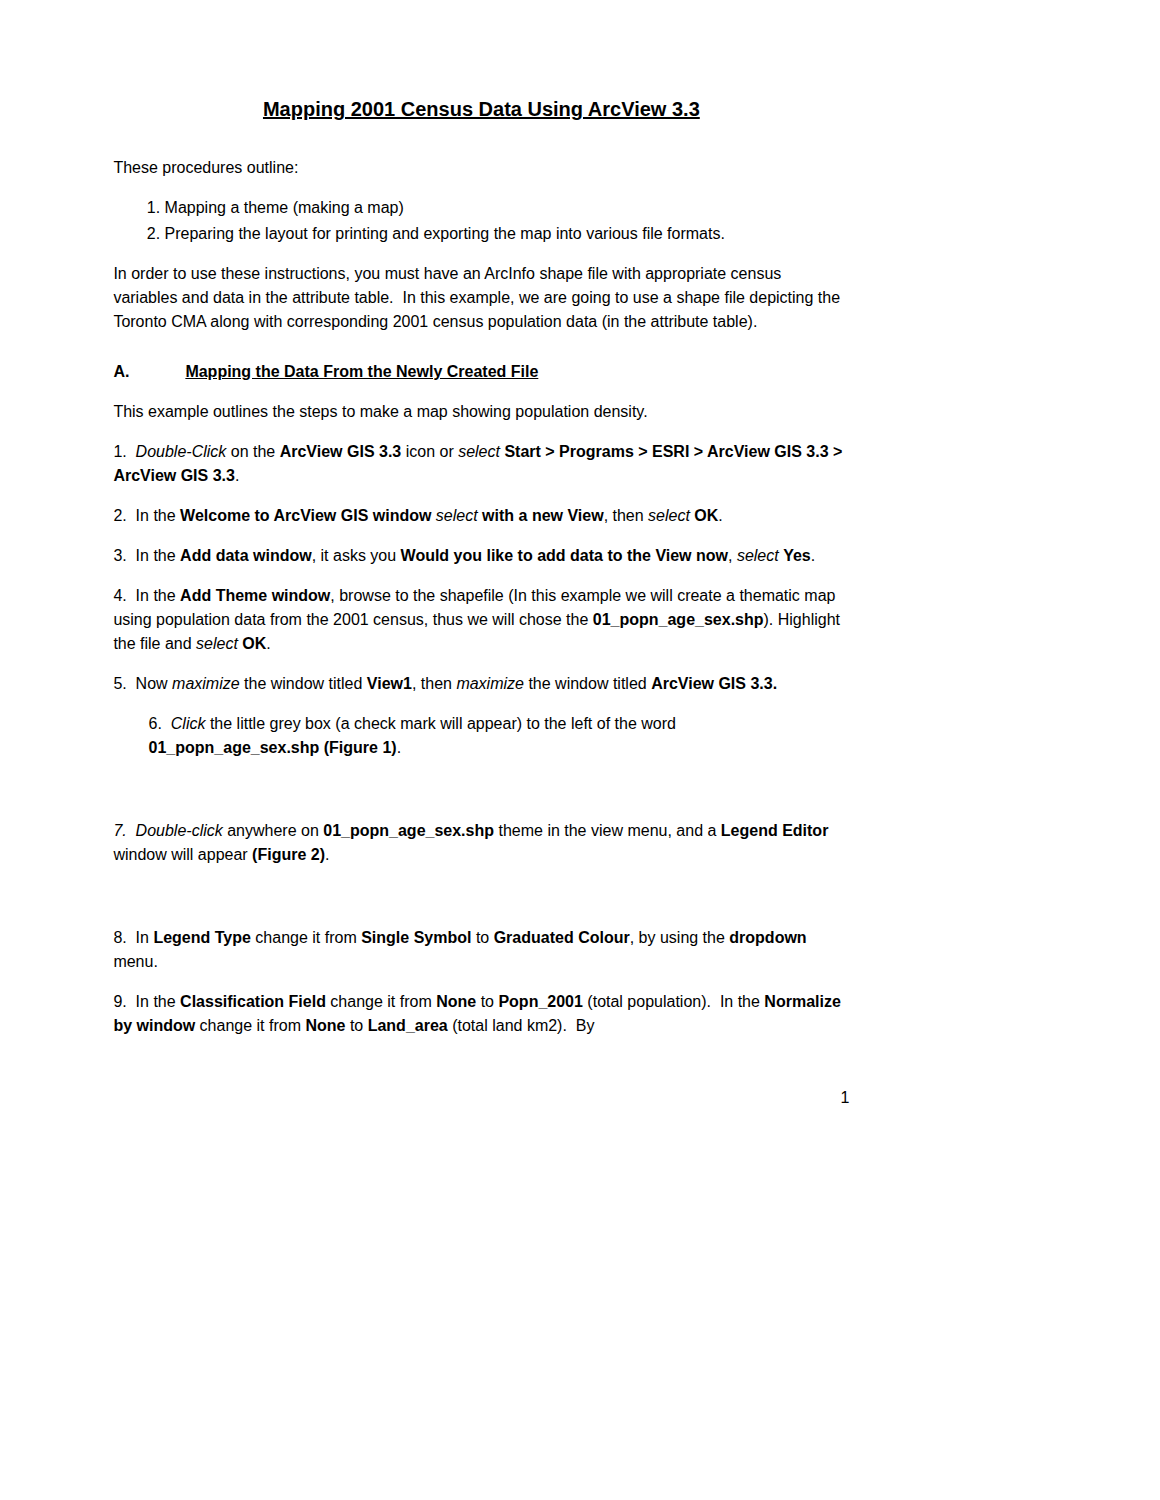Mapping 2001 Census Data Using ArcView 3.3
These procedures outline:
Mapping a theme (making a map)
Preparing the layout for printing and exporting the map into various file formats.
In order to use these instructions, you must have an ArcInfo shape file with appropriate census variables and data in the attribute table. In this example, we are going to use a shape file depicting the Toronto CMA along with corresponding 2001 census population data (in the attribute table).
A. Mapping the Data From the Newly Created File
This example outlines the steps to make a map showing population density.
1. Double-Click on the ArcView GIS 3.3 icon or select Start > Programs > ESRI > ArcView GIS 3.3 > ArcView GIS 3.3.
2. In the Welcome to ArcView GIS window select with a new View, then select OK.
3. In the Add data window, it asks you Would you like to add data to the View now, select Yes.
4. In the Add Theme window, browse to the shapefile (In this example we will create a thematic map using population data from the 2001 census, thus we will chose the 01_popn_age_sex.shp). Highlight the file and select OK.
5. Now maximize the window titled View1, then maximize the window titled ArcView GIS 3.3.
6. Click the little grey box (a check mark will appear) to the left of the word 01_popn_age_sex.shp (Figure 1).
7. Double-click anywhere on 01_popn_age_sex.shp theme in the view menu, and a Legend Editor window will appear (Figure 2).
8. In Legend Type change it from Single Symbol to Graduated Colour, by using the dropdown menu.
9. In the Classification Field change it from None to Popn_2001 (total population). In the Normalize by window change it from None to Land_area (total land km2). By
1